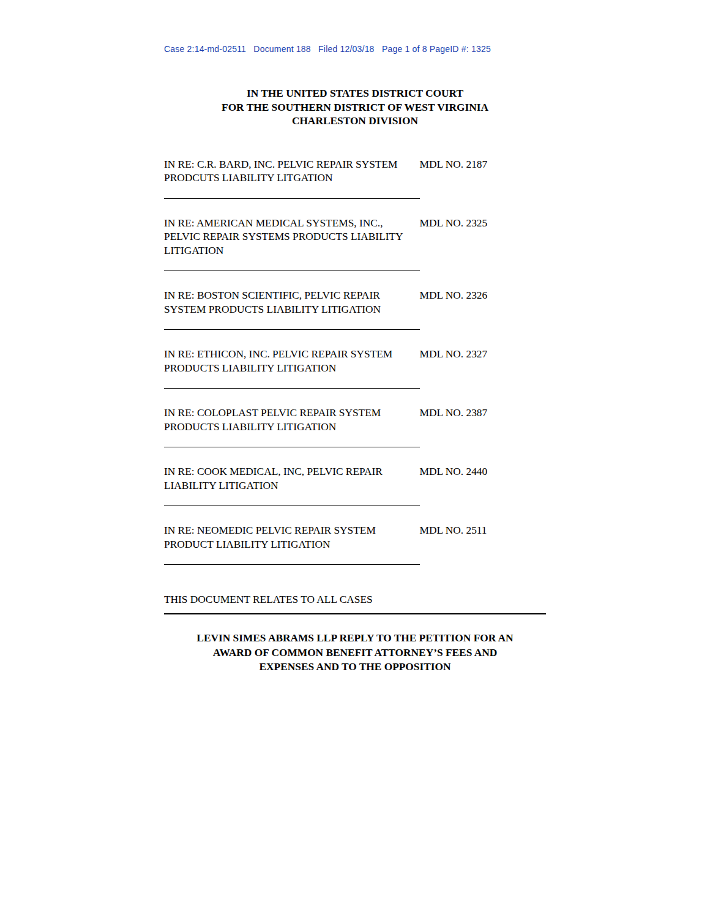Case 2:14-md-02511 Document 188 Filed 12/03/18 Page 1 of 8 PageID #: 1325
In the United States District Court
for the Southern District of West Virginia
Charleston Division
| In re: C.R. Bard, Inc. Pelvic Repair System Prodcuts Liability Litgation | MDL No. 2187 |
| In re: American Medical Systems, Inc., Pelvic Repair Systems Products Liability Litigation | MDL No. 2325 |
| In re: Boston Scientific, Pelvic Repair System Products Liability Litigation | MDL No. 2326 |
| In re: Ethicon, Inc. Pelvic Repair System Products Liability Litigation | MDL No. 2327 |
| In re: Coloplast Pelvic Repair System Products Liability Litigation | MDL No. 2387 |
| In re: Cook Medical, Inc, Pelvic Repair Liability Litigation | MDL No. 2440 |
| In re: Neomedic Pelvic Repair System Product Liability Litigation | MDL No. 2511 |
This Document Relates to All Cases
Levin Simes Abrams LLP Reply to the Petition for an Award of Common Benefit Attorney’s Fees and Expenses and to the Opposition